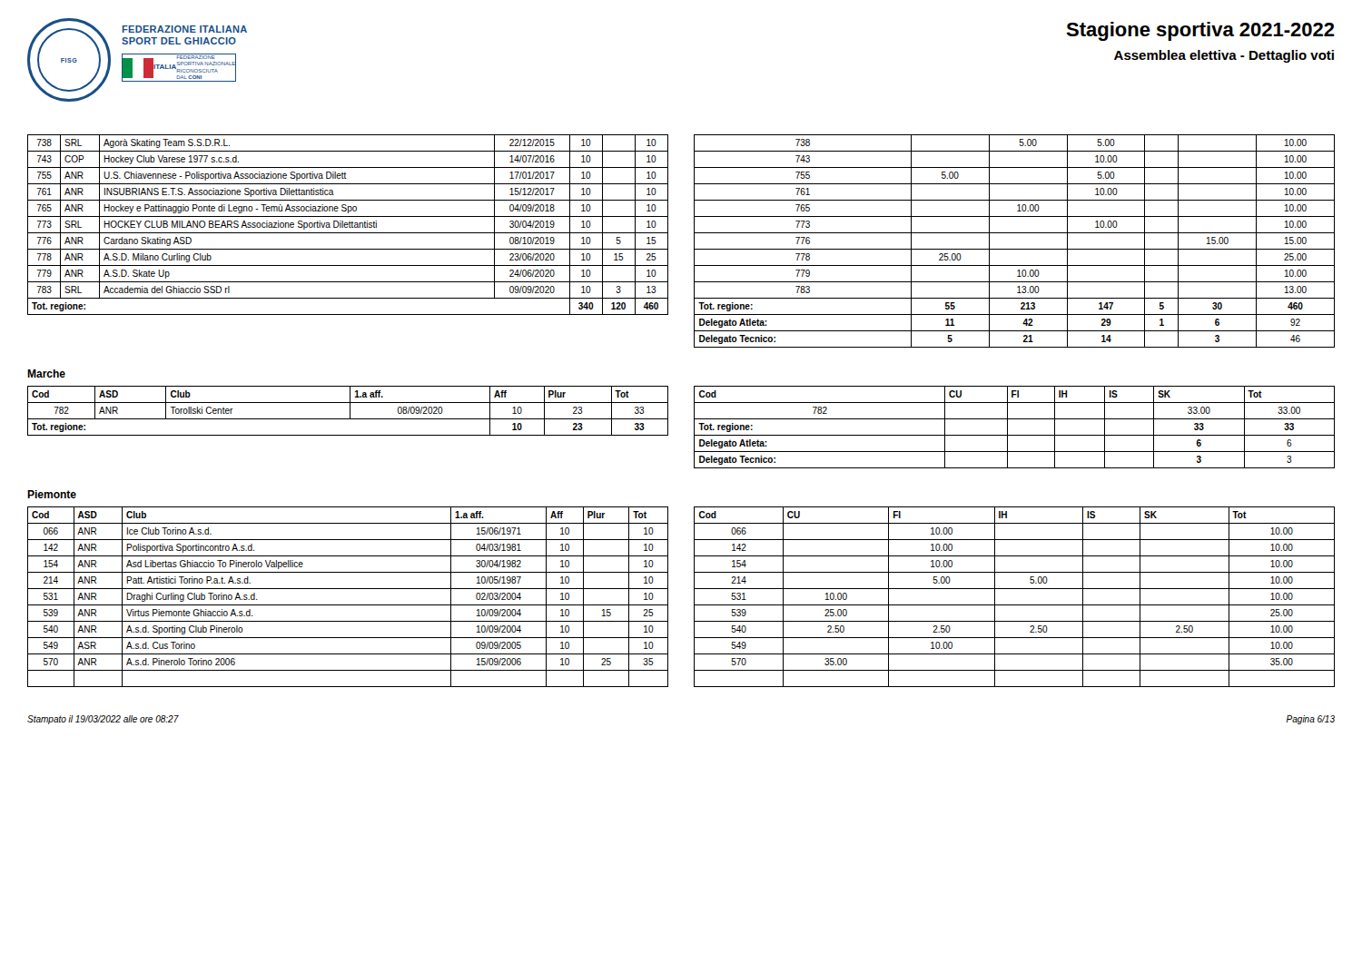FISG
FEDERAZIONE ITALIANA
SPORT DEL GHIACCIO
| | ITALIA | FEDERAZIONE SPORTIVA NAZIONALE RICONOSCIUTA DAL CONI |
Stagione sportiva 2021-2022
Assemblea elettiva - Dettaglio voti
| 738 | SRL | Agorà Skating Team S.S.D.R.L. | 22/12/2015 | 10 | | 10 |
| 743 | COP | Hockey Club Varese 1977 s.c.s.d. | 14/07/2016 | 10 | | 10 |
| 755 | ANR | U.S. Chiavennese - Polisportiva Associazione Sportiva Dilett | 17/01/2017 | 10 | | 10 |
| 761 | ANR | INSUBRIANS E.T.S. Associazione Sportiva Dilettantistica | 15/12/2017 | 10 | | 10 |
| 765 | ANR | Hockey e Pattinaggio Ponte di Legno - Temù Associazione Spo | 04/09/2018 | 10 | | 10 |
| 773 | SRL | HOCKEY CLUB MILANO BEARS Associazione Sportiva Dilettantisti | 30/04/2019 | 10 | | 10 |
| 776 | ANR | Cardano Skating ASD | 08/10/2019 | 10 | 5 | 15 |
| 778 | ANR | A.S.D. Milano Curling Club | 23/06/2020 | 10 | 15 | 25 |
| 779 | ANR | A.S.D. Skate Up | 24/06/2020 | 10 | | 10 |
| 783 | SRL | Accademia del Ghiaccio SSD rl | 09/09/2020 | 10 | 3 | 13 |
| Tot. regione: | 340 | 120 | 460 |
| 738 | | 5.00 | 5.00 | | | 10.00 |
| 743 | | | 10.00 | | | 10.00 |
| 755 | 5.00 | | 5.00 | | | 10.00 |
| 761 | | | 10.00 | | | 10.00 |
| 765 | | 10.00 | | | | 10.00 |
| 773 | | | 10.00 | | | 10.00 |
| 776 | | | | | 15.00 | 15.00 |
| 778 | 25.00 | | | | | 25.00 |
| 779 | | 10.00 | | | | 10.00 |
| 783 | | 13.00 | | | | 13.00 |
| Tot. regione: | 55 | 213 | 147 | 5 | 30 | 460 |
| Delegato Atleta: | 11 | 42 | 29 | 1 | 6 | 92 |
| Delegato Tecnico: | 5 | 21 | 14 | | 3 | 46 |
Marche
| Cod | ASD | Club | 1.a aff. | Aff | Plur | Tot |
| --- | --- | --- | --- | --- | --- | --- |
| 782 | ANR | Torollski Center | 08/09/2020 | 10 | 23 | 33 |
| Tot. regione: | 10 | 23 | 33 |
| Cod | CU | FI | IH | IS | SK | Tot |
| --- | --- | --- | --- | --- | --- | --- |
| 782 | | | | | 33.00 | 33.00 |
| Tot. regione: | | | | | 33 | 33 |
| Delegato Atleta: | | | | | 6 | 6 |
| Delegato Tecnico: | | | | | 3 | 3 |
Piemonte
| Cod | ASD | Club | 1.a aff. | Aff | Plur | Tot |
| --- | --- | --- | --- | --- | --- | --- |
| 066 | ANR | Ice Club Torino A.s.d. | 15/06/1971 | 10 | | 10 |
| 142 | ANR | Polisportiva Sportincontro A.s.d. | 04/03/1981 | 10 | | 10 |
| 154 | ANR | Asd Libertas Ghiaccio To Pinerolo Valpellice | 30/04/1982 | 10 | | 10 |
| 214 | ANR | Patt. Artistici Torino P.a.t. A.s.d. | 10/05/1987 | 10 | | 10 |
| 531 | ANR | Draghi Curling Club Torino A.s.d. | 02/03/2004 | 10 | | 10 |
| 539 | ANR | Virtus Piemonte Ghiaccio A.s.d. | 10/09/2004 | 10 | 15 | 25 |
| 540 | ANR | A.s.d. Sporting Club Pinerolo | 10/09/2004 | 10 | | 10 |
| 549 | ASR | A.s.d. Cus Torino | 09/09/2005 | 10 | | 10 |
| 570 | ANR | A.s.d. Pinerolo Torino 2006 | 15/09/2006 | 10 | 25 | 35 |
| Cod | CU | FI | IH | IS | SK | Tot |
| --- | --- | --- | --- | --- | --- | --- |
| 066 | | 10.00 | | | | 10.00 |
| 142 | | 10.00 | | | | 10.00 |
| 154 | | 10.00 | | | | 10.00 |
| 214 | | 5.00 | 5.00 | | | 10.00 |
| 531 | 10.00 | | | | | 10.00 |
| 539 | 25.00 | | | | | 25.00 |
| 540 | 2.50 | 2.50 | 2.50 | | 2.50 | 10.00 |
| 549 | | 10.00 | | | | 10.00 |
| 570 | 35.00 | | | | | 35.00 |
Stampato il 19/03/2022 alle ore 08:27
Pagina 6/13